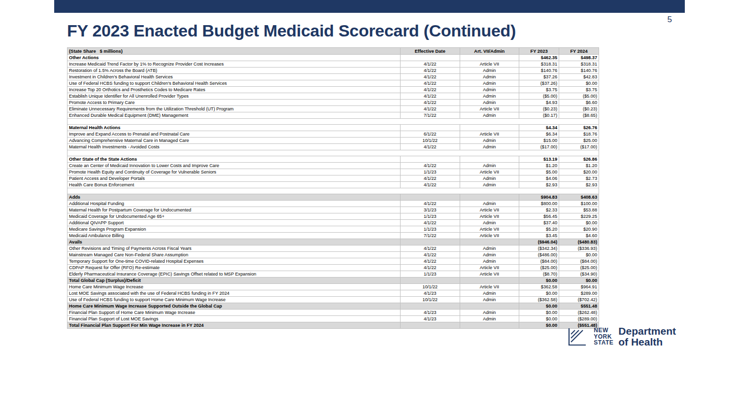5
FY 2023 Enacted Budget Medicaid Scorecard (Continued)
| (State Share $ millions) | Effective Date | Art. VII/Admin | FY 2023 | FY 2024 |
| --- | --- | --- | --- | --- |
| Other Actions | | | $462.35 | $498.37 |
| Increase Medicaid Trend Factor by 1% to Recognize Provider Cost Increases | 4/1/22 | Article VII | $318.31 | $318.31 |
| Restoration of 1.5% Across the Board (ATB) | 4/1/22 | Admin | $140.76 | $140.76 |
| Investment in Children's Behavioral Health Services | 4/1/22 | Admin | $37.26 | $42.83 |
| Use of Federal HCBS funding to support Children's Behavioral Health Services | 4/1/22 | Admin | ($37.26) | $0.00 |
| Increase Top 20 Orthotics and Prosthetics Codes to Medicare Rates | 4/1/22 | Admin | $3.75 | $3.75 |
| Establish Unique Identifier for All Unenrolled Provider Types | 4/1/22 | Admin | ($5.00) | ($5.00) |
| Promote Access to Primary Care | 4/1/22 | Admin | $4.93 | $6.60 |
| Eliminate Unnecessary Requirements from the Utilization Threshold (UT) Program | 4/1/22 | Article VII | ($0.23) | ($0.23) |
| Enhanced Durable Medical Equipment (DME) Management | 7/1/22 | Admin | ($0.17) | ($8.65) |
| Maternal Health Actions | | | $4.34 | $26.76 |
| Improve and Expand Access to Prenatal and Postnatal Care | 6/1/22 | Article VII | $6.34 | $18.76 |
| Advancing Comprehensive Maternal Care in Managed Care | 10/1/22 | Admin | $15.00 | $25.00 |
| Maternal Health Investments - Avoided Costs | 4/1/22 | Admin | ($17.00) | ($17.00) |
| Other State of the State Actions | | | $13.19 | $26.86 |
| Create an Center of Medicaid Innovation to Lower Costs and Improve Care | 4/1/22 | Admin | $1.20 | $1.20 |
| Promote Health Equity and Continuity of Coverage for Vulnerable Seniors | 1/1/23 | Article VII | $5.00 | $20.00 |
| Patient Access and Developer Portals | 4/1/22 | Admin | $4.06 | $2.73 |
| Health Care Bonus Enforcement | 4/1/22 | Admin | $2.93 | $2.93 |
| Adds | | | $904.83 | $408.63 |
| Additional Hospital Funding | 4/1/22 | Admin | $800.00 | $100.00 |
| Maternal Health for Postpartum Coverage for Undocumented | 3/1/23 | Article VII | $2.33 | $53.88 |
| Medicaid Coverage for Undocumented Age 65+ | 1/1/23 | Article VII | $56.45 | $229.25 |
| Additional QIVAPP Support | 4/1/22 | Admin | $37.40 | $0.00 |
| Medicare Savings Program Expansion | 1/1/23 | Article VII | $5.20 | $20.90 |
| Medicaid Ambulance Billing | 7/1/22 | Article VII | $3.45 | $4.60 |
| Avails | | | ($946.04) | ($480.83) |
| Other Revisions and Timing of Payments Across Fiscal Years | 4/1/22 | Admin | ($342.34) | ($336.93) |
| Mainstream Managed Care Non-Federal Share Assumption | 4/1/22 | Admin | ($486.00) | $0.00 |
| Temporary Support for One-time COVID-related Hospital Expenses | 4/1/22 | Admin | ($84.00) | ($84.00) |
| CDPAP Request for Offer (RFO) Re-estimate | 4/1/22 | Article VII | ($25.00) | ($25.00) |
| Elderly Pharmaceutical Insurance Coverage (EPIC) Savings Offset related to MSP Expansion | 1/1/23 | Article VII | ($8.70) | ($34.90) |
| Total Global Cap (Surplus)/Deficit | | | $0.00 | $0.00 |
| Home Care Minimum Wage Increase | 10/1/22 | Article VII | $362.58 | $964.91 |
| Lost MOE Savings associated with the use of Federal HCBS funding in FY 2024 | 4/1/23 | Admin | $0.00 | $289.00 |
| Use of Federal HCBS funding to support Home Care Minimum Wage Increase | 10/1/22 | Admin | ($362.58) | ($702.42) |
| Home Care Minimum Wage Increase Supported Outside the Global Cap | | | $0.00 | $551.48 |
| Financial Plan Support of Home Care Minimum Wage Increase | 4/1/23 | Admin | $0.00 | ($262.48) |
| Financial Plan Support of Lost MOE Savings | 4/1/23 | Admin | $0.00 | ($289.00) |
| Total Financial Plan Support For Min Wage Increase in FY 2024 | | | $0.00 | ($551.48) |
NEW
YORK
STATE
Department
of Health